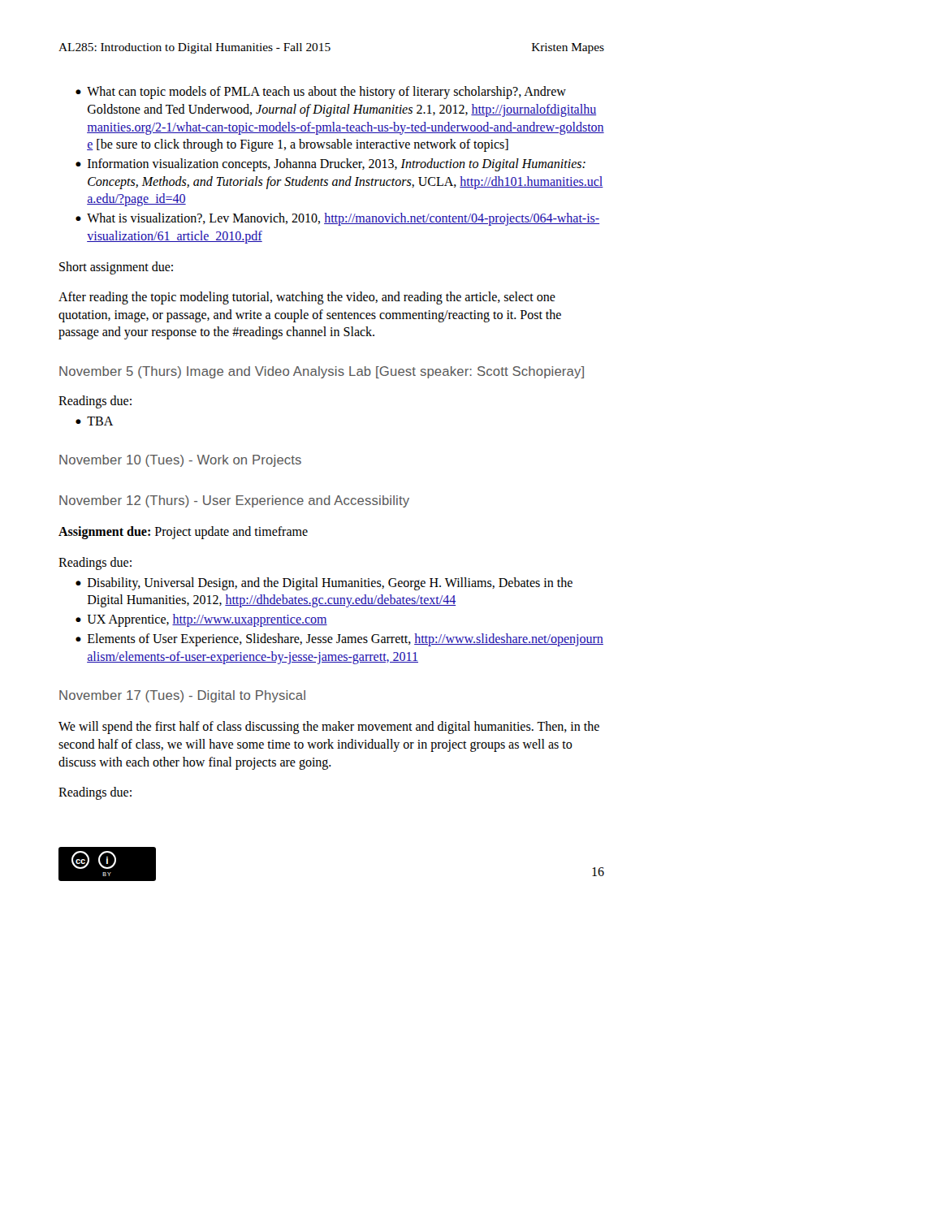AL285: Introduction to Digital Humanities - Fall 2015
Kristen Mapes
What can topic models of PMLA teach us about the history of literary scholarship?, Andrew Goldstone and Ted Underwood, Journal of Digital Humanities 2.1, 2012, http://journalofdigitalhumanities.org/2-1/what-can-topic-models-of-pmla-teach-us-by-ted-underwood-and-andrew-goldstone [be sure to click through to Figure 1, a browsable interactive network of topics]
Information visualization concepts, Johanna Drucker, 2013, Introduction to Digital Humanities: Concepts, Methods, and Tutorials for Students and Instructors, UCLA, http://dh101.humanities.ucla.edu/?page_id=40
What is visualization?, Lev Manovich, 2010, http://manovich.net/content/04-projects/064-what-is-visualization/61_article_2010.pdf
Short assignment due:
After reading the topic modeling tutorial, watching the video, and reading the article, select one quotation, image, or passage, and write a couple of sentences commenting/reacting to it. Post the passage and your response to the #readings channel in Slack.
November 5 (Thurs) Image and Video Analysis Lab [Guest speaker: Scott Schopieray]
Readings due:
TBA
November 10 (Tues) - Work on Projects
November 12 (Thurs) - User Experience and Accessibility
Assignment due: Project update and timeframe
Readings due:
Disability, Universal Design, and the Digital Humanities, George H. Williams, Debates in the Digital Humanities, 2012, http://dhdebates.gc.cuny.edu/debates/text/44
UX Apprentice, http://www.uxapprentice.com
Elements of User Experience, Slideshare, Jesse James Garrett, http://www.slideshare.net/openjournalism/elements-of-user-experience-by-jesse-james-garrett, 2011
November 17 (Tues) - Digital to Physical
We will spend the first half of class discussing the maker movement and digital humanities. Then, in the second half of class, we will have some time to work individually or in project groups as well as to discuss with each other how final projects are going.
Readings due:
cc i BY
16